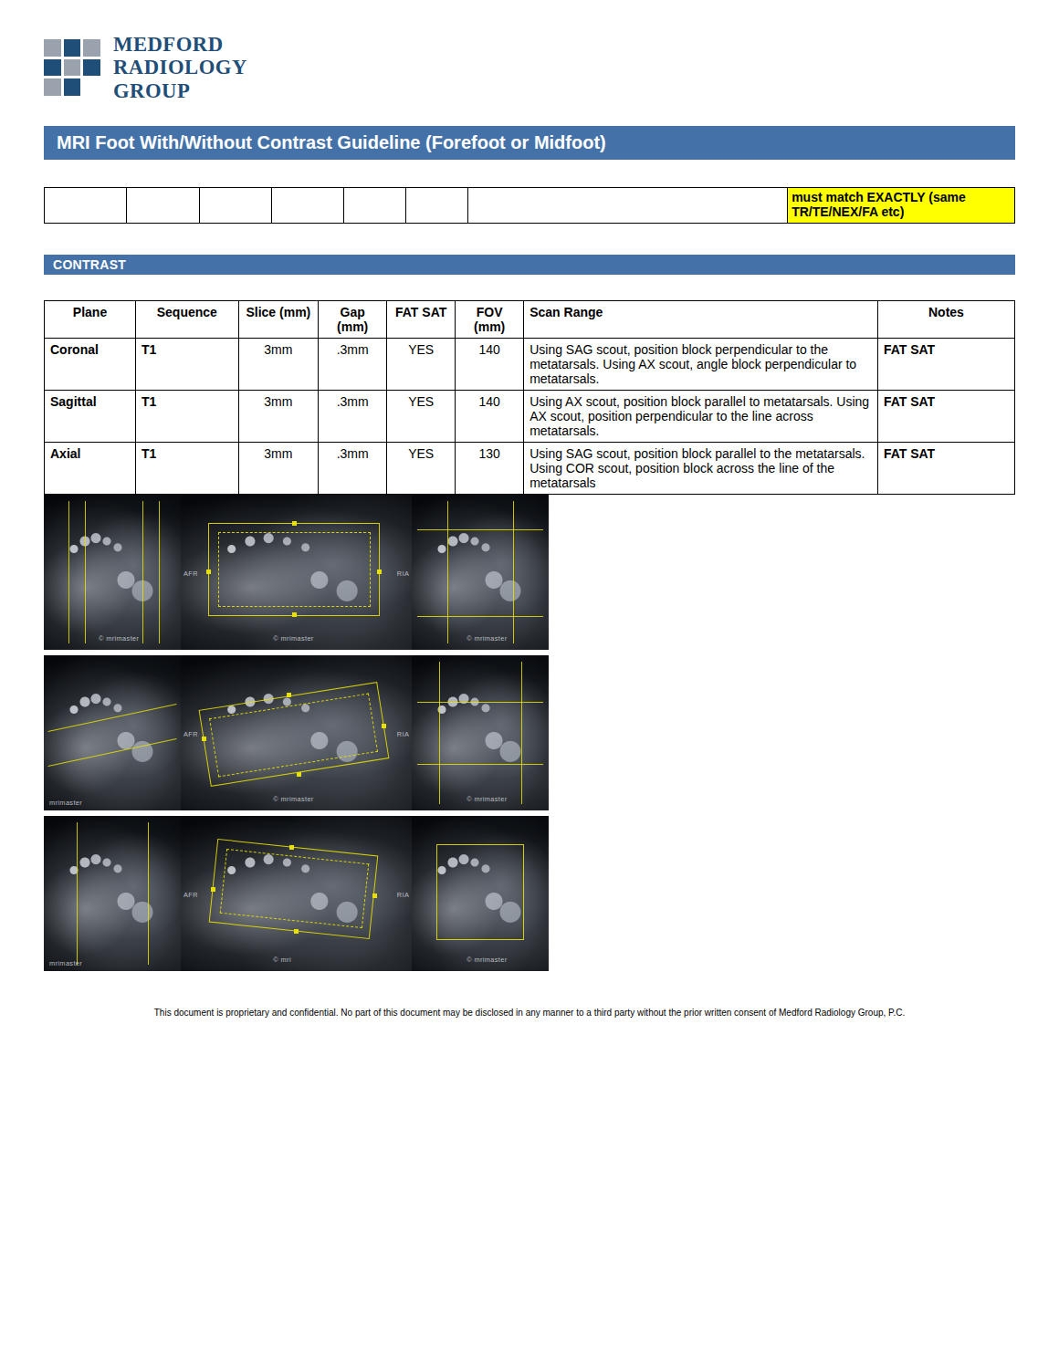MEDFORD
RADIOLOGY
GROUP
MRI Foot With/Without Contrast Guideline (Forefoot or Midfoot)
| | | | | | | | must match EXACTLY (same TR/TE/NEX/FA etc) |
CONTRAST
| Plane | Sequence | Slice (mm) | Gap (mm) | FAT SAT | FOV (mm) | Scan Range | Notes |
| --- | --- | --- | --- | --- | --- | --- | --- |
| Coronal | T1 | 3mm | .3mm | YES | 140 | Using SAG scout, position block perpendicular to the metatarsals. Using AX scout, angle block perpendicular to metatarsals. | FAT SAT |
| Sagittal | T1 | 3mm | .3mm | YES | 140 | Using AX scout, position block parallel to metatarsals. Using AX scout, position perpendicular to the line across metatarsals. | FAT SAT |
| Axial | T1 | 3mm | .3mm | YES | 130 | Using SAG scout, position block parallel to the metatarsals. Using COR scout, position block across the line of the metatarsals | FAT SAT |
© mrimaster
AFR
RIA
© mrimaster
© mrimaster
mrimaster
AFR
RIA
© mrimaster
© mrimaster
mrimaster
AFR
RIA
© mri
© mrimaster
This document is proprietary and confidential. No part of this document may be disclosed in any manner to a third party without the prior written consent of Medford Radiology Group, P.C.